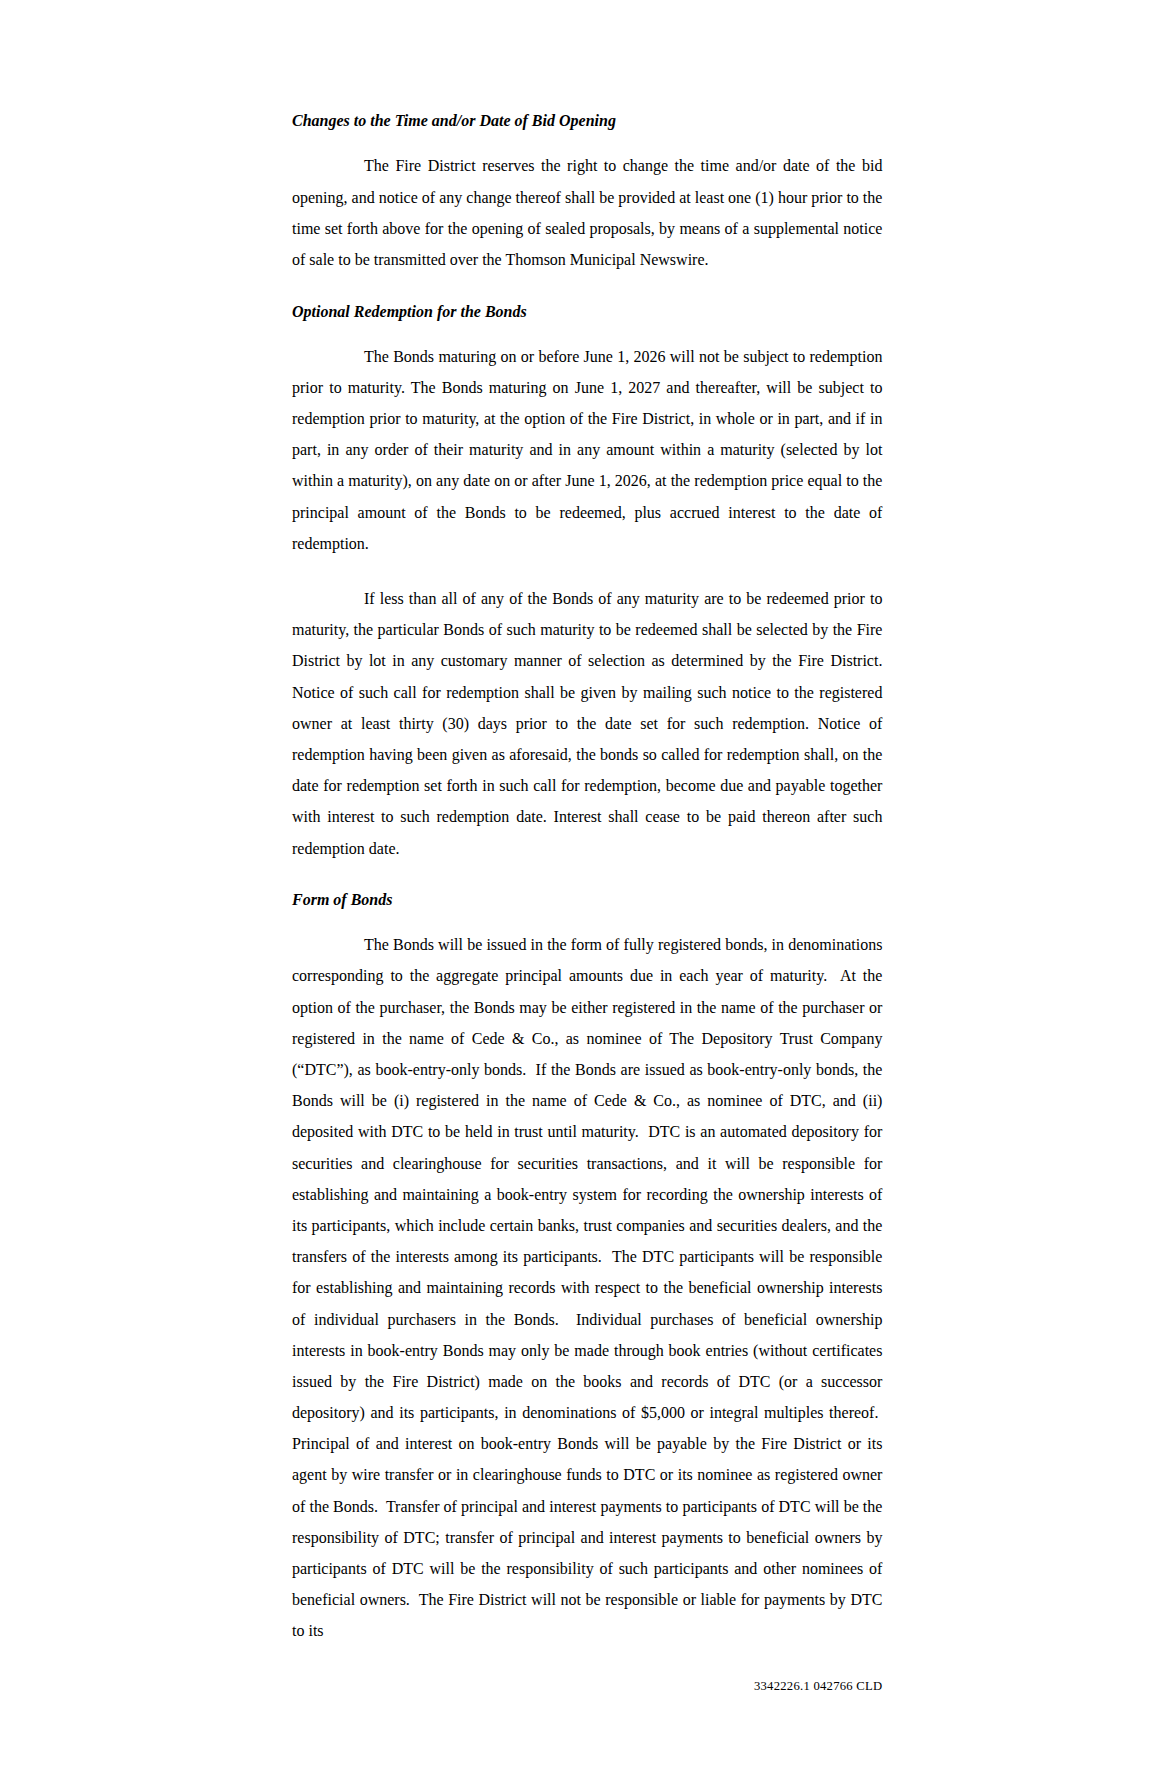Changes to the Time and/or Date of Bid Opening
The Fire District reserves the right to change the time and/or date of the bid opening, and notice of any change thereof shall be provided at least one (1) hour prior to the time set forth above for the opening of sealed proposals, by means of a supplemental notice of sale to be transmitted over the Thomson Municipal Newswire.
Optional Redemption for the Bonds
The Bonds maturing on or before June 1, 2026 will not be subject to redemption prior to maturity. The Bonds maturing on June 1, 2027 and thereafter, will be subject to redemption prior to maturity, at the option of the Fire District, in whole or in part, and if in part, in any order of their maturity and in any amount within a maturity (selected by lot within a maturity), on any date on or after June 1, 2026, at the redemption price equal to the principal amount of the Bonds to be redeemed, plus accrued interest to the date of redemption.
If less than all of any of the Bonds of any maturity are to be redeemed prior to maturity, the particular Bonds of such maturity to be redeemed shall be selected by the Fire District by lot in any customary manner of selection as determined by the Fire District. Notice of such call for redemption shall be given by mailing such notice to the registered owner at least thirty (30) days prior to the date set for such redemption. Notice of redemption having been given as aforesaid, the bonds so called for redemption shall, on the date for redemption set forth in such call for redemption, become due and payable together with interest to such redemption date. Interest shall cease to be paid thereon after such redemption date.
Form of Bonds
The Bonds will be issued in the form of fully registered bonds, in denominations corresponding to the aggregate principal amounts due in each year of maturity. At the option of the purchaser, the Bonds may be either registered in the name of the purchaser or registered in the name of Cede & Co., as nominee of The Depository Trust Company (“DTC”), as book-entry-only bonds. If the Bonds are issued as book-entry-only bonds, the Bonds will be (i) registered in the name of Cede & Co., as nominee of DTC, and (ii) deposited with DTC to be held in trust until maturity. DTC is an automated depository for securities and clearinghouse for securities transactions, and it will be responsible for establishing and maintaining a book-entry system for recording the ownership interests of its participants, which include certain banks, trust companies and securities dealers, and the transfers of the interests among its participants. The DTC participants will be responsible for establishing and maintaining records with respect to the beneficial ownership interests of individual purchasers in the Bonds. Individual purchases of beneficial ownership interests in book-entry Bonds may only be made through book entries (without certificates issued by the Fire District) made on the books and records of DTC (or a successor depository) and its participants, in denominations of $5,000 or integral multiples thereof. Principal of and interest on book-entry Bonds will be payable by the Fire District or its agent by wire transfer or in clearinghouse funds to DTC or its nominee as registered owner of the Bonds. Transfer of principal and interest payments to participants of DTC will be the responsibility of DTC; transfer of principal and interest payments to beneficial owners by participants of DTC will be the responsibility of such participants and other nominees of beneficial owners. The Fire District will not be responsible or liable for payments by DTC to its
3342226.1 042766 CLD